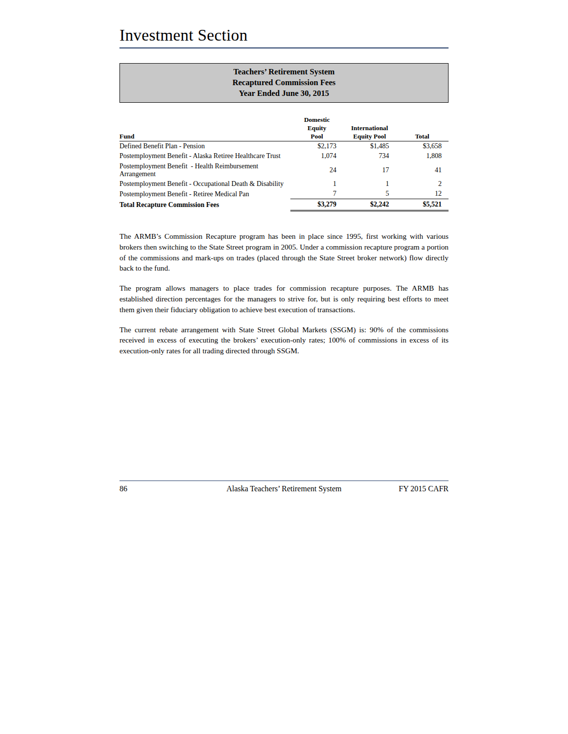Investment Section
Teachers’ Retirement System
Recaptured Commission Fees
Year Ended June 30, 2015
| | Domestic | | |
| --- | --- | --- | --- |
| | Equity | International | |
| Fund | Pool | Equity Pool | Total |
| Defined Benefit Plan - Pension | $2,173 | $1,485 | $3,658 |
| Postemployment Benefit - Alaska Retiree Healthcare Trust | 1,074 | 734 | 1,808 |
| Postemployment Benefit - Health Reimbursement Arrangement | 24 | 17 | 41 |
| Postemployment Benefit - Occupational Death & Disability | 1 | 1 | 2 |
| Postemployment Benefit - Retiree Medical Pan | 7 | 5 | 12 |
| Total Recapture Commission Fees | $3,279 | $2,242 | $5,521 |
The ARMB’s Commission Recapture program has been in place since 1995, first working with various brokers then switching to the State Street program in 2005. Under a commission recapture program a portion of the commissions and mark-ups on trades (placed through the State Street broker network) flow directly back to the fund.
The program allows managers to place trades for commission recapture purposes. The ARMB has established direction percentages for the managers to strive for, but is only requiring best efforts to meet them given their fiduciary obligation to achieve best execution of transactions.
The current rebate arrangement with State Street Global Markets (SSGM) is: 90% of the commissions received in excess of executing the brokers’ execution-only rates; 100% of commissions in excess of its execution-only rates for all trading directed through SSGM.
86
Alaska Teachers’ Retirement System
FY 2015 CAFR